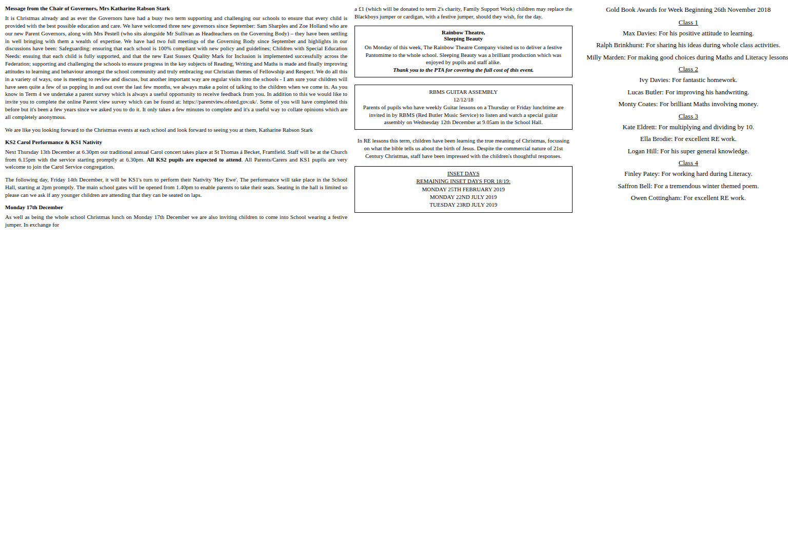Message from the Chair of Governors, Mrs Katharine Rabson Stark
It is Christmas already and as ever the Governors have had a busy two term supporting and challenging our schools to ensure that every child is provided with the best possible education and care. We have welcomed three new governors since September: Sam Sharples and Zoe Holland who are our new Parent Governors, along with Mrs Pestell (who sits alongside Mr Sullivan as Headteachers on the Governing Body) – they have been settling in well bringing with them a wealth of expertise. We have had two full meetings of the Governing Body since September and highlights in our discussions have been: Safeguarding: ensuring that each school is 100% compliant with new policy and guidelines; Children with Special Education Needs: ensuing that each child is fully supported, and that the new East Sussex Quality Mark for Inclusion is implemented successfully across the Federation; supporting and challenging the schools to ensure progress in the key subjects of Reading, Writing and Maths is made and finally improving attitudes to learning and behaviour amongst the school community and truly embracing our Christian themes of Fellowship and Respect. We do all this in a variety of ways, one is meeting to review and discuss, but another important way are regular visits into the schools - I am sure your children will have seen quite a few of us popping in and out over the last few months, we always make a point of talking to the children when we come in. As you know in Term 4 we undertake a parent survey which is always a useful opportunity to receive feedback from you. In addition to this we would like to invite you to complete the online Parent view survey which can be found at: https://parentview.ofsted.gov.uk/. Some of you will have completed this before but it's been a few years since we asked you to do it. It only takes a few minutes to complete and it's a useful way to collate opinions which are all completely anonymous.
We are like you looking forward to the Christmas events at each school and look forward to seeing you at them, Katharine Rabson Stark
KS2 Carol Performance & KS1 Nativity
Next Thursday 13th December at 6.30pm our traditional annual Carol concert takes place at St Thomas á Becket, Framfield. Staff will be at the Church from 6.15pm with the service starting promptly at 6.30pm. All KS2 pupils are expected to attend. All Parents/Carers and KS1 pupils are very welcome to join the Carol Service congregation.
The following day, Friday 14th December, it will be KS1's turn to perform their Nativity 'Hey Ewe'. The performance will take place in the School Hall, starting at 2pm promptly. The main school gates will be opened from 1.40pm to enable parents to take their seats. Seating in the hall is limited so please can we ask if any younger children are attending that they can be seated on laps.
Monday 17th December
As well as being the whole school Christmas lunch on Monday 17th December we are also inviting children to come into School wearing a festive jumper. In exchange for
a £1 (which will be donated to term 2's charity, Family Support Work) children may replace the Blackboys jumper or cardigan, with a festive jumper, should they wish, for the day.
Rainbow Theatre,
Sleeping Beauty
On Monday of this week, The Rainbow Theatre Company visited us to deliver a festive Pantomime to the whole school. Sleeping Beauty was a brilliant production which was enjoyed by pupils and staff alike.
Thank you to the PTA for covering the full cost of this event.
RBMS GUITAR ASSEMBLY
12/12/18
Parents of pupils who have weekly Guitar lessons on a Thursday or Friday lunchtime are invited in by RBMS (Red Butler Music Service) to listen and watch a special guitar assembly on Wednesday 12th December at 9.05am in the School Hall.
In RE lessons this term, children have been learning the true meaning of Christmas, focussing on what the bible tells us about the birth of Jesus. Despite the commercial nature of 21st Century Christmas, staff have been impressed with the children's thoughtful responses.
INSET DAYS
REMAINING INSET DAYS FOR 18/19:
MONDAY 25TH FEBRUARY 2019
MONDAY 22ND JULY 2019
TUESDAY 23RD JULY 2019
Gold Book Awards for Week Beginning 26th November 2018
Class 1
Max Davies: For his positive attitude to learning.
Ralph Brinkhurst: For sharing his ideas during whole class activities.
Milly Marden: For making good choices during Maths and Literacy lessons.
Class 2
Ivy Davies: For fantastic homework.
Lucas Butler: For improving his handwriting.
Monty Coates: For brilliant Maths involving money.
Class 3
Kate Eldrett: For multiplying and dividing by 10.
Ella Brodie: For excellent RE work.
Logan Hill: For his super general knowledge.
Class 4
Finley Patey: For working hard during Literacy.
Saffron Bell: For a tremendous winter themed poem.
Owen Cottingham: For excellent RE work.